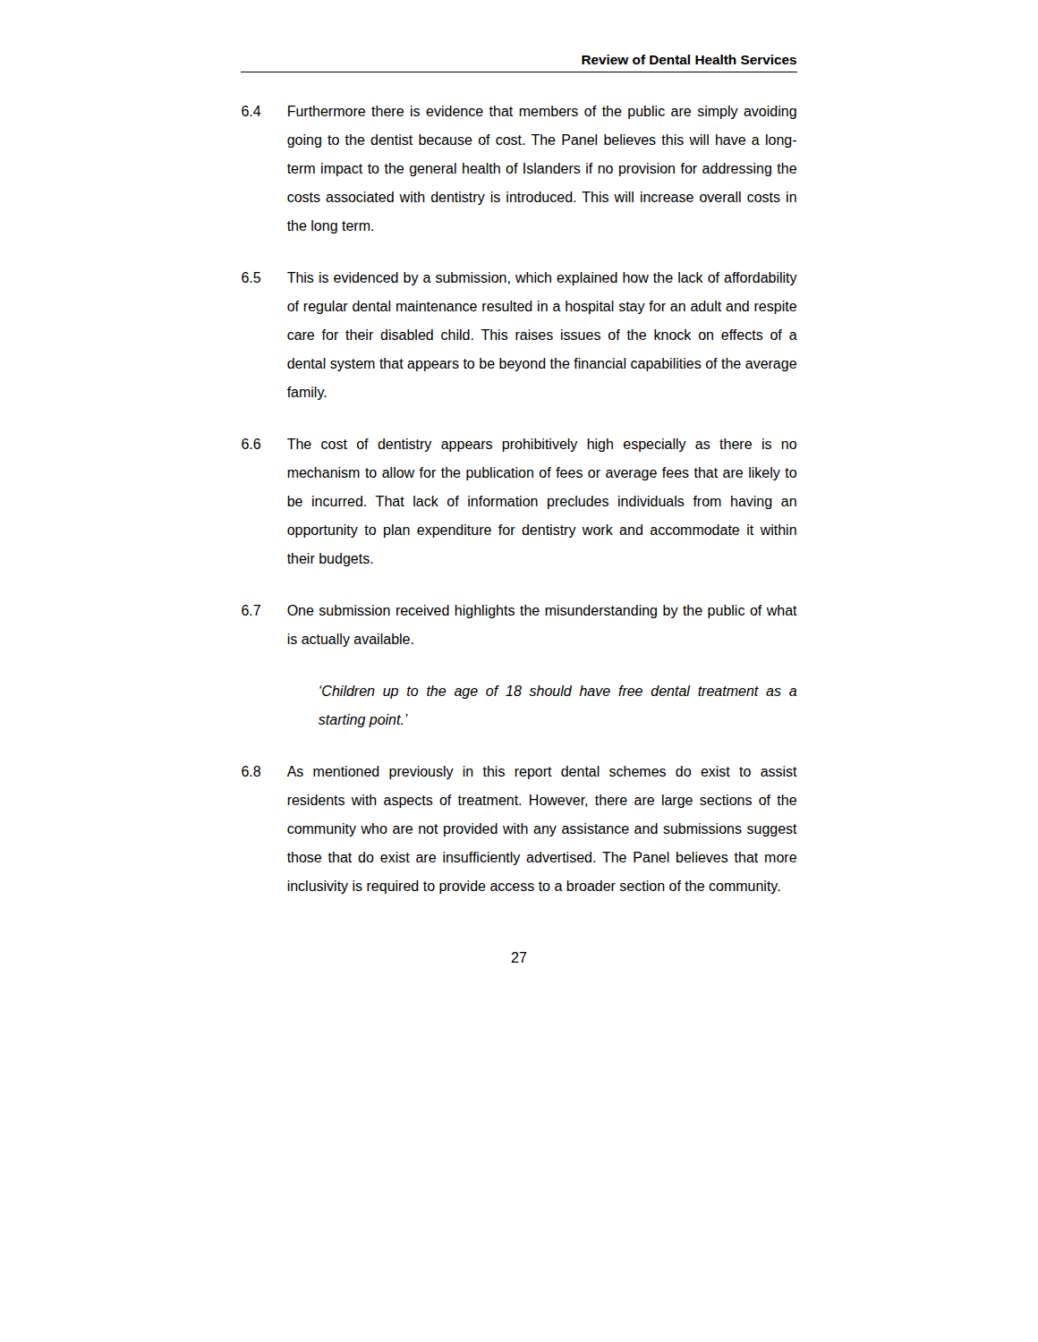Review of Dental Health Services
6.4
Furthermore there is evidence that members of the public are simply avoiding going to the dentist because of cost. The Panel believes this will have a long-term impact to the general health of Islanders if no provision for addressing the costs associated with dentistry is introduced. This will increase overall costs in the long term.
6.5
This is evidenced by a submission, which explained how the lack of affordability of regular dental maintenance resulted in a hospital stay for an adult and respite care for their disabled child. This raises issues of the knock on effects of a dental system that appears to be beyond the financial capabilities of the average family.
6.6
The cost of dentistry appears prohibitively high especially as there is no mechanism to allow for the publication of fees or average fees that are likely to be incurred. That lack of information precludes individuals from having an opportunity to plan expenditure for dentistry work and accommodate it within their budgets.
6.7
One submission received highlights the misunderstanding by the public of what is actually available.
‘Children up to the age of 18 should have free dental treatment as a starting point.’
6.8
As mentioned previously in this report dental schemes do exist to assist residents with aspects of treatment. However, there are large sections of the community who are not provided with any assistance and submissions suggest those that do exist are insufficiently advertised. The Panel believes that more inclusivity is required to provide access to a broader section of the community.
27